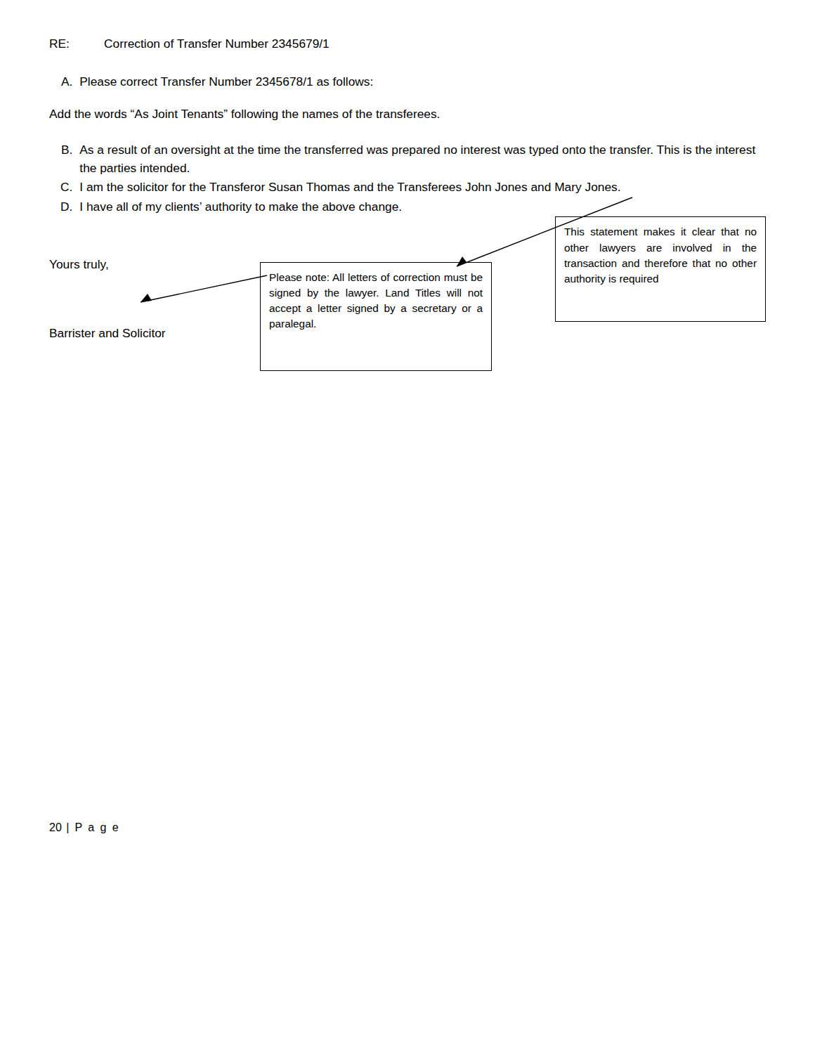RE: Correction of Transfer Number 2345679/1
Please correct Transfer Number 2345678/1 as follows:
Add the words “As Joint Tenants” following the names of the transferees.
As a result of an oversight at the time the transferred was prepared no interest was typed onto the transfer. This is the interest the parties intended.
I am the solicitor for the Transferor Susan Thomas and the Transferees John Jones and Mary Jones.
I have all of my clients’ authority to make the above change.
This statement makes it clear that no other lawyers are involved in the transaction and therefore that no other authority is required
Yours truly,
Please note: All letters of correction must be signed by the lawyer. Land Titles will not accept a letter signed by a secretary or a paralegal.
Barrister and Solicitor
20 | P a g e